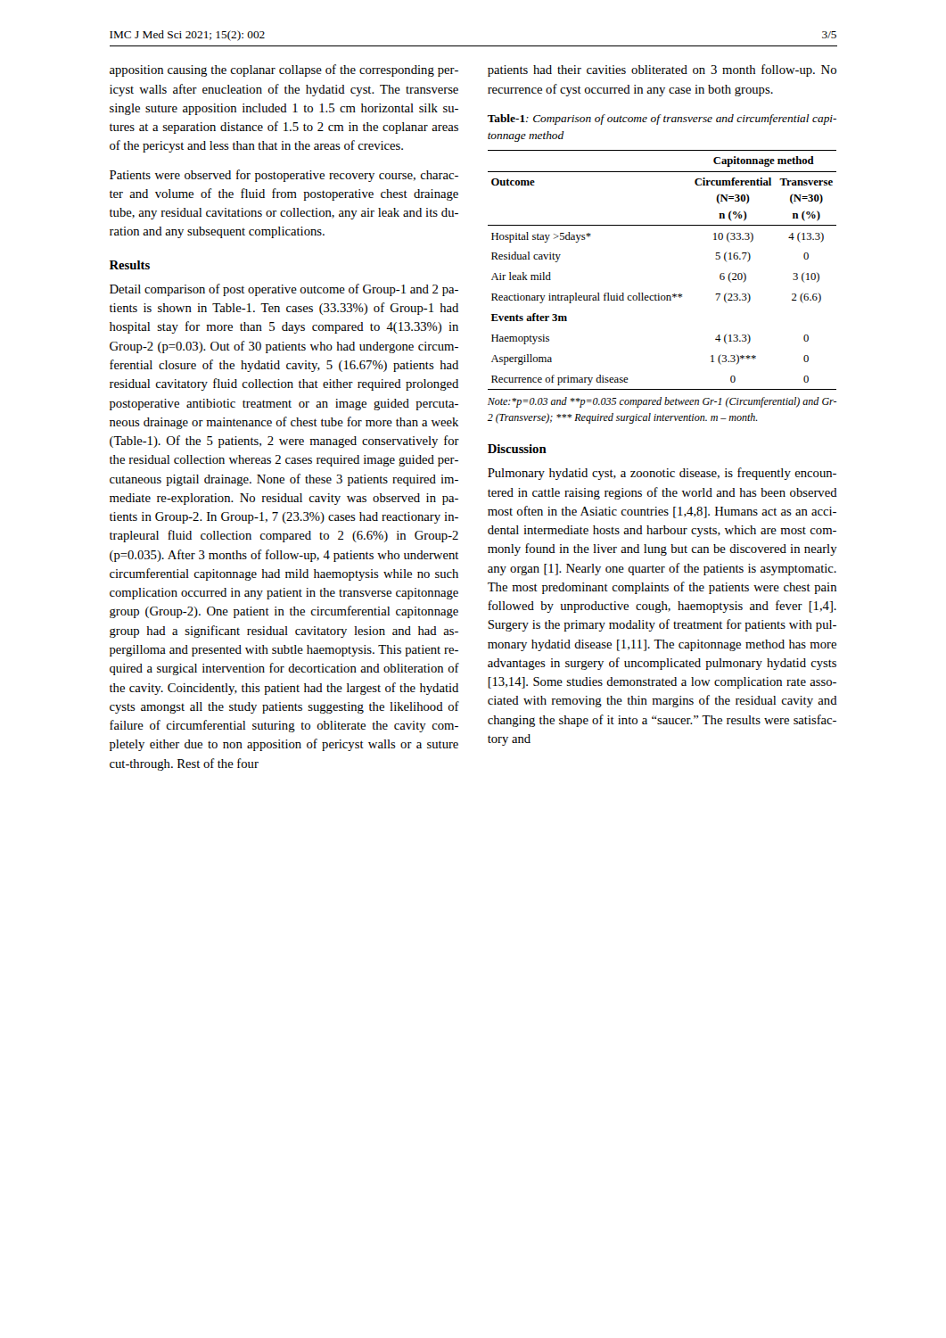IMC J Med Sci 2021; 15(2): 002 3/5
apposition causing the coplanar collapse of the corresponding pericyst walls after enucleation of the hydatid cyst. The transverse single suture apposition included 1 to 1.5 cm horizontal silk sutures at a separation distance of 1.5 to 2 cm in the coplanar areas of the pericyst and less than that in the areas of crevices.
Patients were observed for postoperative recovery course, character and volume of the fluid from postoperative chest drainage tube, any residual cavitations or collection, any air leak and its duration and any subsequent complications.
Results
Detail comparison of post operative outcome of Group-1 and 2 patients is shown in Table-1. Ten cases (33.33%) of Group-1 had hospital stay for more than 5 days compared to 4(13.33%) in Group-2 (p=0.03). Out of 30 patients who had undergone circumferential closure of the hydatid cavity, 5 (16.67%) patients had residual cavitatory fluid collection that either required prolonged postoperative antibiotic treatment or an image guided percutaneous drainage or maintenance of chest tube for more than a week (Table-1). Of the 5 patients, 2 were managed conservatively for the residual collection whereas 2 cases required image guided percutaneous pigtail drainage. None of these 3 patients required immediate re-exploration. No residual cavity was observed in patients in Group-2. In Group-1, 7 (23.3%) cases had reactionary intrapleural fluid collection compared to 2 (6.6%) in Group-2 (p=0.035). After 3 months of follow-up, 4 patients who underwent circumferential capitonnage had mild haemoptysis while no such complication occurred in any patient in the transverse capitonnage group (Group-2). One patient in the circumferential capitonnage group had a significant residual cavitatory lesion and had aspergilloma and presented with subtle haemoptysis. This patient required a surgical intervention for decortication and obliteration of the cavity. Coincidently, this patient had the largest of the hydatid cysts amongst all the study patients suggesting the likelihood of failure of circumferential suturing to obliterate the cavity completely either due to non apposition of pericyst walls or a suture cut-through. Rest of the four
patients had their cavities obliterated on 3 month follow-up. No recurrence of cyst occurred in any case in both groups.
Table-1: Comparison of outcome of transverse and circumferential capitonnage method
| | Capitonnage method |
| --- | --- |
| Outcome | Circumferential (N=30) n (%) | Transverse (N=30) n (%) |
| Hospital stay >5days* | 10 (33.3) | 4 (13.3) |
| Residual cavity | 5 (16.7) | 0 |
| Air leak mild | 6 (20) | 3 (10) |
| Reactionary intrapleural fluid collection** | 7 (23.3) | 2 (6.6) |
| Events after 3m |
| Haemoptysis | 4 (13.3) | 0 |
| Aspergilloma | 1 (3.3)*** | 0 |
| Recurrence of primary disease | 0 | 0 |
Note:*p=0.03 and **p=0.035 compared between Gr-1 (Circumferential) and Gr-2 (Transverse); *** Required surgical intervention. m – month.
Discussion
Pulmonary hydatid cyst, a zoonotic disease, is frequently encountered in cattle raising regions of the world and has been observed most often in the Asiatic countries [1,4,8]. Humans act as an accidental intermediate hosts and harbour cysts, which are most commonly found in the liver and lung but can be discovered in nearly any organ [1]. Nearly one quarter of the patients is asymptomatic. The most predominant complaints of the patients were chest pain followed by unproductive cough, haemoptysis and fever [1,4]. Surgery is the primary modality of treatment for patients with pulmonary hydatid disease [1,11]. The capitonnage method has more advantages in surgery of uncomplicated pulmonary hydatid cysts [13,14]. Some studies demonstrated a low complication rate associated with removing the thin margins of the residual cavity and changing the shape of it into a “saucer.” The results were satisfactory and